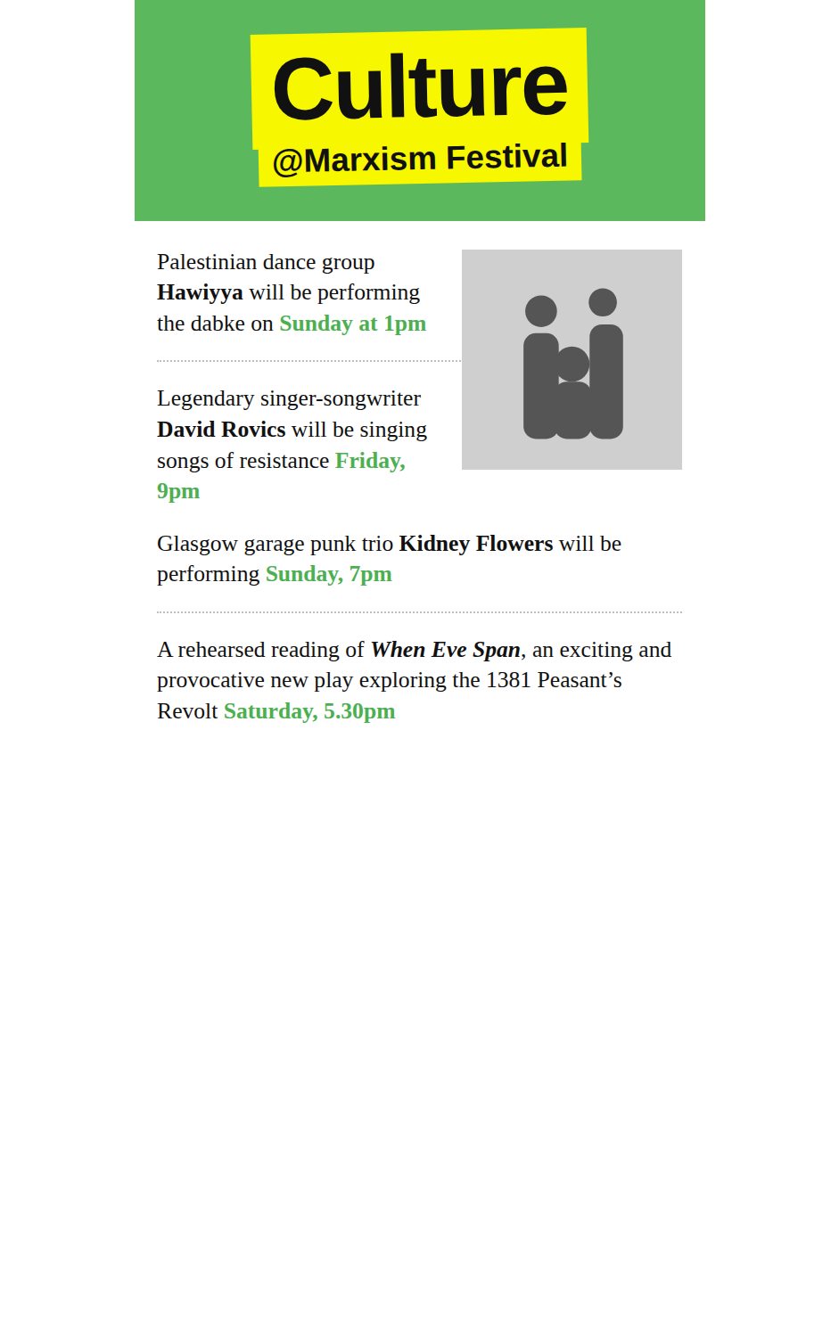Culture
@Marxism Festival
Palestinian dance group Hawiyya will be performing the dabke on Sunday at 1pm
Legendary singer-songwriter David Rovics will be singing songs of resistance Friday, 9pm
Glasgow garage punk trio Kidney Flowers will be performing Sunday, 7pm
A rehearsed reading of When Eve Span, an exciting and provocative new play exploring the 1381 Peasant’s Revolt Saturday, 5.30pm